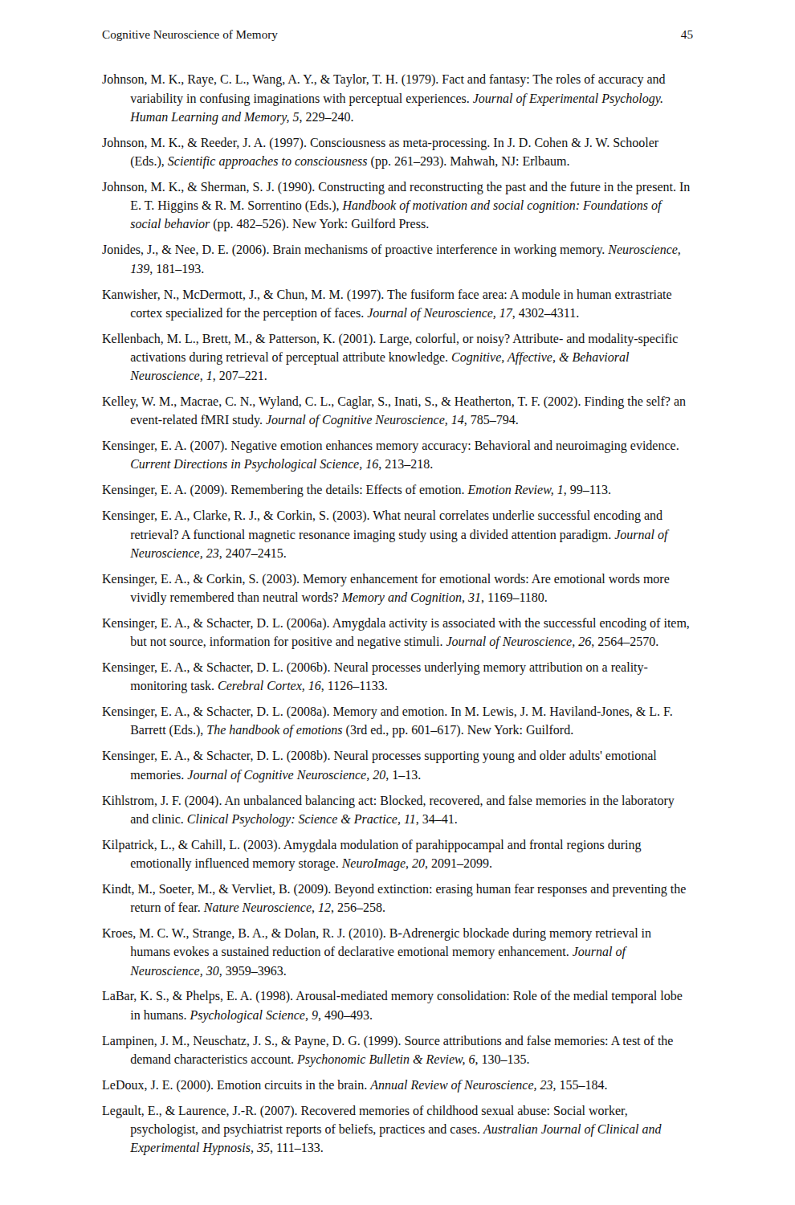Cognitive Neuroscience of Memory 45
Johnson, M. K., Raye, C. L., Wang, A. Y., & Taylor, T. H. (1979). Fact and fantasy: The roles of accuracy and variability in confusing imaginations with perceptual experiences. Journal of Experimental Psychology. Human Learning and Memory, 5, 229–240.
Johnson, M. K., & Reeder, J. A. (1997). Consciousness as meta-processing. In J. D. Cohen & J. W. Schooler (Eds.), Scientific approaches to consciousness (pp. 261–293). Mahwah, NJ: Erlbaum.
Johnson, M. K., & Sherman, S. J. (1990). Constructing and reconstructing the past and the future in the present. In E. T. Higgins & R. M. Sorrentino (Eds.), Handbook of motivation and social cognition: Foundations of social behavior (pp. 482–526). New York: Guilford Press.
Jonides, J., & Nee, D. E. (2006). Brain mechanisms of proactive interference in working memory. Neuroscience, 139, 181–193.
Kanwisher, N., McDermott, J., & Chun, M. M. (1997). The fusiform face area: A module in human extrastriate cortex specialized for the perception of faces. Journal of Neuroscience, 17, 4302–4311.
Kellenbach, M. L., Brett, M., & Patterson, K. (2001). Large, colorful, or noisy? Attribute- and modality-specific activations during retrieval of perceptual attribute knowledge. Cognitive, Affective, & Behavioral Neuroscience, 1, 207–221.
Kelley, W. M., Macrae, C. N., Wyland, C. L., Caglar, S., Inati, S., & Heatherton, T. F. (2002). Finding the self? an event-related fMRI study. Journal of Cognitive Neuroscience, 14, 785–794.
Kensinger, E. A. (2007). Negative emotion enhances memory accuracy: Behavioral and neuroimaging evidence. Current Directions in Psychological Science, 16, 213–218.
Kensinger, E. A. (2009). Remembering the details: Effects of emotion. Emotion Review, 1, 99–113.
Kensinger, E. A., Clarke, R. J., & Corkin, S. (2003). What neural correlates underlie successful encoding and retrieval? A functional magnetic resonance imaging study using a divided attention paradigm. Journal of Neuroscience, 23, 2407–2415.
Kensinger, E. A., & Corkin, S. (2003). Memory enhancement for emotional words: Are emotional words more vividly remembered than neutral words? Memory and Cognition, 31, 1169–1180.
Kensinger, E. A., & Schacter, D. L. (2006a). Amygdala activity is associated with the successful encoding of item, but not source, information for positive and negative stimuli. Journal of Neuroscience, 26, 2564–2570.
Kensinger, E. A., & Schacter, D. L. (2006b). Neural processes underlying memory attribution on a reality-monitoring task. Cerebral Cortex, 16, 1126–1133.
Kensinger, E. A., & Schacter, D. L. (2008a). Memory and emotion. In M. Lewis, J. M. Haviland-Jones, & L. F. Barrett (Eds.), The handbook of emotions (3rd ed., pp. 601–617). New York: Guilford.
Kensinger, E. A., & Schacter, D. L. (2008b). Neural processes supporting young and older adults' emotional memories. Journal of Cognitive Neuroscience, 20, 1–13.
Kihlstrom, J. F. (2004). An unbalanced balancing act: Blocked, recovered, and false memories in the laboratory and clinic. Clinical Psychology: Science & Practice, 11, 34–41.
Kilpatrick, L., & Cahill, L. (2003). Amygdala modulation of parahippocampal and frontal regions during emotionally influenced memory storage. NeuroImage, 20, 2091–2099.
Kindt, M., Soeter, M., & Vervliet, B. (2009). Beyond extinction: erasing human fear responses and preventing the return of fear. Nature Neuroscience, 12, 256–258.
Kroes, M. C. W., Strange, B. A., & Dolan, R. J. (2010). B-Adrenergic blockade during memory retrieval in humans evokes a sustained reduction of declarative emotional memory enhancement. Journal of Neuroscience, 30, 3959–3963.
LaBar, K. S., & Phelps, E. A. (1998). Arousal-mediated memory consolidation: Role of the medial temporal lobe in humans. Psychological Science, 9, 490–493.
Lampinen, J. M., Neuschatz, J. S., & Payne, D. G. (1999). Source attributions and false memories: A test of the demand characteristics account. Psychonomic Bulletin & Review, 6, 130–135.
LeDoux, J. E. (2000). Emotion circuits in the brain. Annual Review of Neuroscience, 23, 155–184.
Legault, E., & Laurence, J.-R. (2007). Recovered memories of childhood sexual abuse: Social worker, psychologist, and psychiatrist reports of beliefs, practices and cases. Australian Journal of Clinical and Experimental Hypnosis, 35, 111–133.